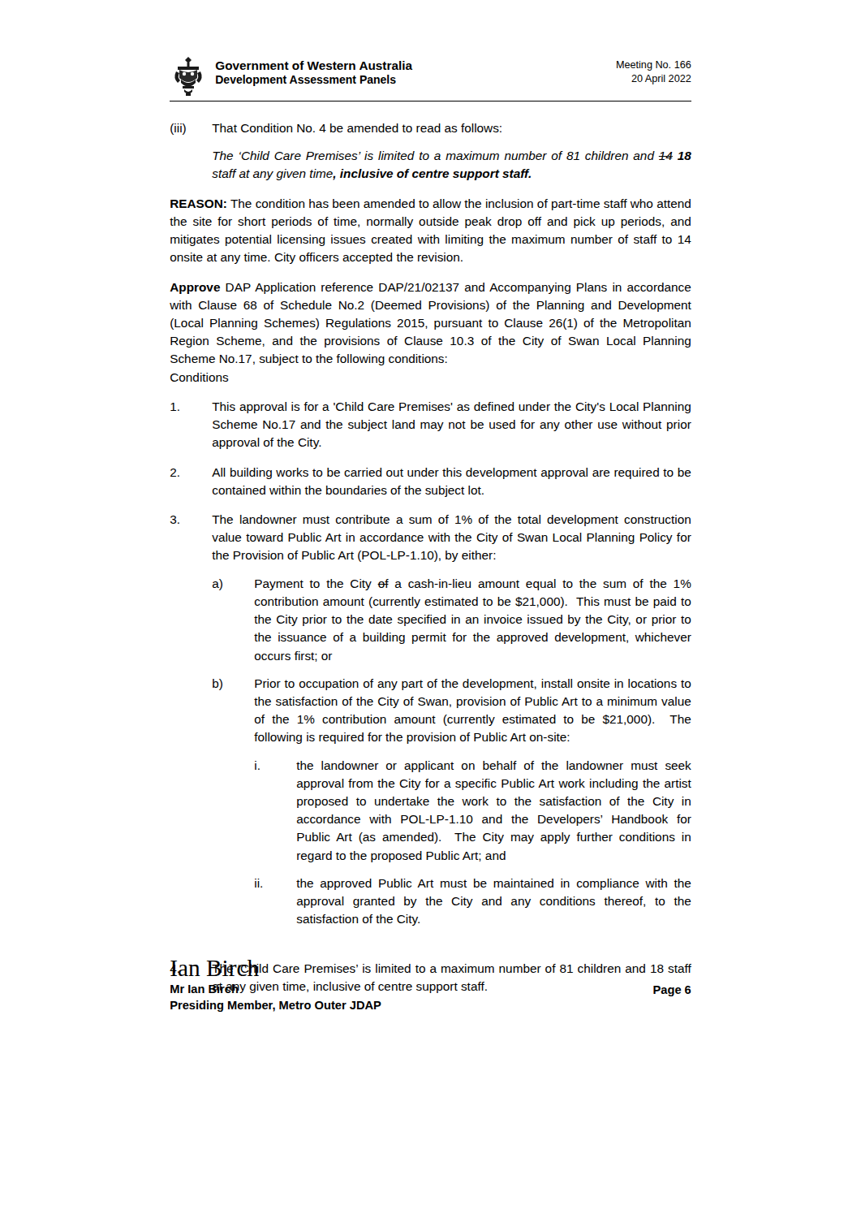Government of Western Australia
Development Assessment Panels
Meeting No. 166
20 April 2022
(iii)
That Condition No. 4 be amended to read as follows:
The ‘Child Care Premises’ is limited to a maximum number of 81 children and 14 18 staff at any given time, inclusive of centre support staff.
REASON: The condition has been amended to allow the inclusion of part-time staff who attend the site for short periods of time, normally outside peak drop off and pick up periods, and mitigates potential licensing issues created with limiting the maximum number of staff to 14 onsite at any time. City officers accepted the revision.
Approve DAP Application reference DAP/21/02137 and Accompanying Plans in accordance with Clause 68 of Schedule No.2 (Deemed Provisions) of the Planning and Development (Local Planning Schemes) Regulations 2015, pursuant to Clause 26(1) of the Metropolitan Region Scheme, and the provisions of Clause 10.3 of the City of Swan Local Planning Scheme No.17, subject to the following conditions:
Conditions
This approval is for a 'Child Care Premises' as defined under the City's Local Planning Scheme No.17 and the subject land may not be used for any other use without prior approval of the City.
All building works to be carried out under this development approval are required to be contained within the boundaries of the subject lot.
The landowner must contribute a sum of 1% of the total development construction value toward Public Art in accordance with the City of Swan Local Planning Policy for the Provision of Public Art (POL-LP-1.10), by either:
Payment to the City of a cash-in-lieu amount equal to the sum of the 1% contribution amount (currently estimated to be $21,000). This must be paid to the City prior to the date specified in an invoice issued by the City, or prior to the issuance of a building permit for the approved development, whichever occurs first; or
Prior to occupation of any part of the development, install onsite in locations to the satisfaction of the City of Swan, provision of Public Art to a minimum value of the 1% contribution amount (currently estimated to be $21,000). The following is required for the provision of Public Art on-site:
the landowner or applicant on behalf of the landowner must seek approval from the City for a specific Public Art work including the artist proposed to undertake the work to the satisfaction of the City in accordance with POL-LP-1.10 and the Developers’ Handbook for Public Art (as amended). The City may apply further conditions in regard to the proposed Public Art; and
the approved Public Art must be maintained in compliance with the approval granted by the City and any conditions thereof, to the satisfaction of the City.
The ‘Child Care Premises’ is limited to a maximum number of 81 children and 18 staff at any given time, inclusive of centre support staff.
Ian Birch
Mr Ian Birch
Presiding Member, Metro Outer JDAP
Page 6